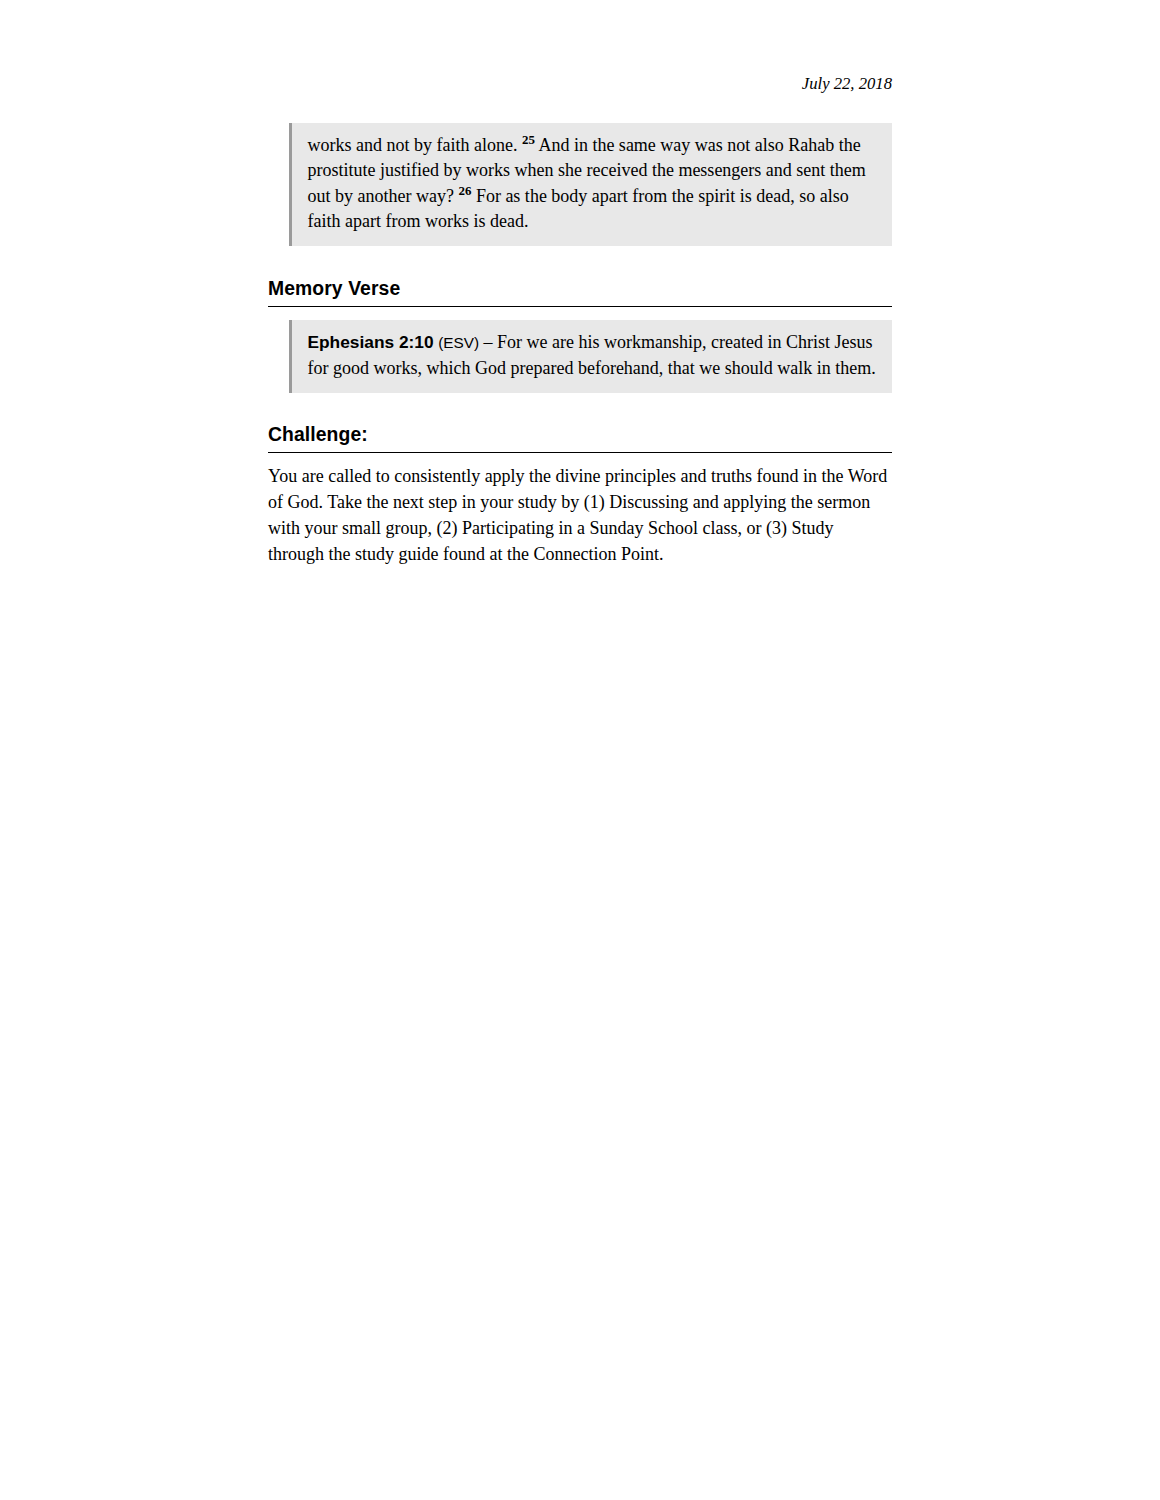July 22, 2018
works and not by faith alone. 25 And in the same way was not also Rahab the prostitute justified by works when she received the messengers and sent them out by another way? 26 For as the body apart from the spirit is dead, so also faith apart from works is dead.
Memory Verse
Ephesians 2:10 (ESV) – For we are his workmanship, created in Christ Jesus for good works, which God prepared beforehand, that we should walk in them.
Challenge:
You are called to consistently apply the divine principles and truths found in the Word of God. Take the next step in your study by (1) Discussing and applying the sermon with your small group, (2) Participating in a Sunday School class, or (3) Study through the study guide found at the Connection Point.